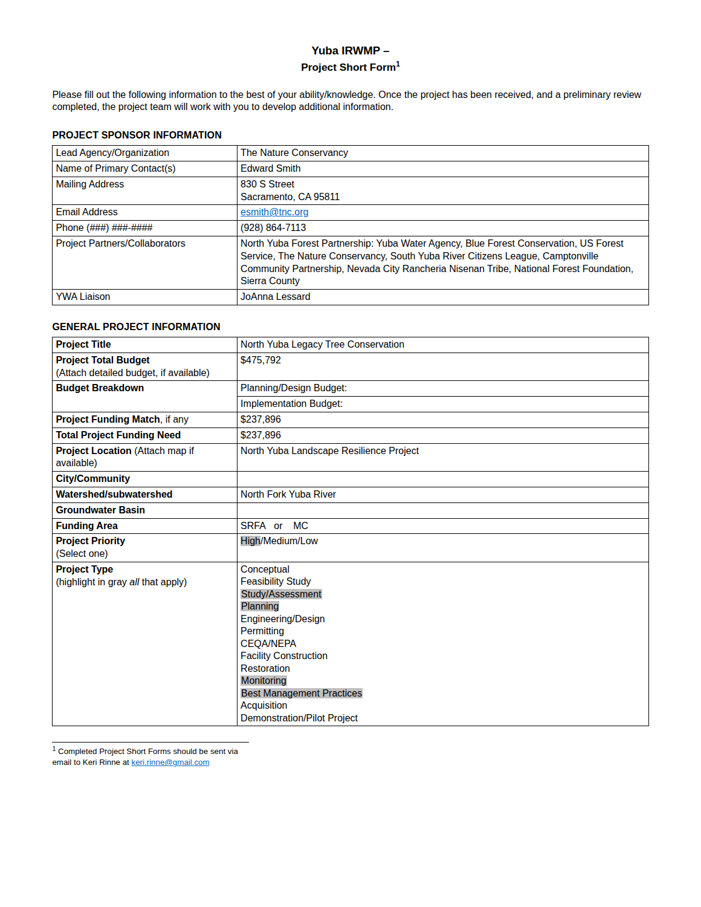Yuba IRWMP –
Project Short Form1
Please fill out the following information to the best of your ability/knowledge. Once the project has been received, and a preliminary review completed, the project team will work with you to develop additional information.
PROJECT SPONSOR INFORMATION
| Lead Agency/Organization | The Nature Conservancy |
| Name of Primary Contact(s) | Edward Smith |
| Mailing Address | 830 S Street Sacramento, CA 95811 |
| Email Address | esmith@tnc.org |
| Phone (###) ###-#### | (928) 864-7113 |
| Project Partners/Collaborators | North Yuba Forest Partnership: Yuba Water Agency, Blue Forest Conservation, US Forest Service, The Nature Conservancy, South Yuba River Citizens League, Camptonville Community Partnership, Nevada City Rancheria Nisenan Tribe, National Forest Foundation, Sierra County |
| YWA Liaison | JoAnna Lessard |
GENERAL PROJECT INFORMATION
| Project Title | North Yuba Legacy Tree Conservation |
| Project Total Budget (Attach detailed budget, if available) | $475,792 |
| Budget Breakdown | / Planning/Design Budget: / / Implementation Budget: / |
| Project Funding Match , if any | $237,896 |
| Total Project Funding Need | $237,896 |
| Project Location (Attach map if available) | North Yuba Landscape Resilience Project |
| City/Community | |
| Watershed/subwatershed | North Fork Yuba River |
| Groundwater Basin | |
| Funding Area | SRFA or MC |
| Project Priority (Select one) | High /Medium/Low |
| Project Type (highlight in gray all that apply) | Conceptual Feasibility Study Study/Assessment Planning Engineering/Design Permitting CEQA/NEPA Facility Construction Restoration Monitoring Best Management Practices Acquisition Demonstration/Pilot Project |
1 Completed Project Short Forms should be sent via email to Keri Rinne at keri.rinne@gmail.com